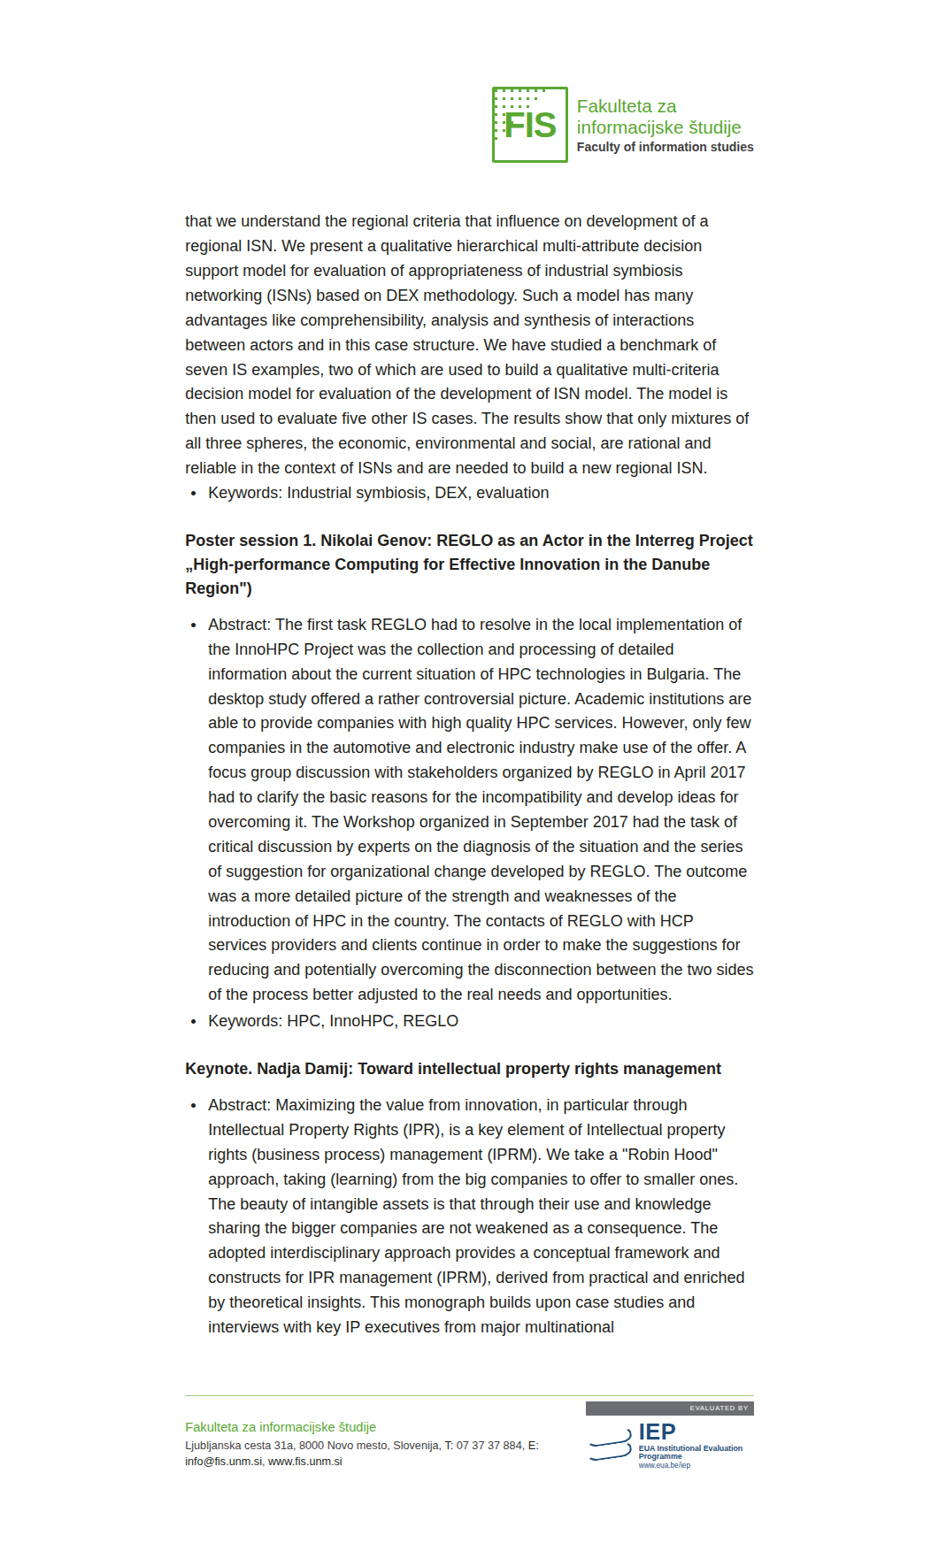FIS
Fakulteta za
informacijske študije
Faculty of information studies
that we understand the regional criteria that influence on development of a regional ISN. We present a qualitative hierarchical multi-attribute decision support model for evaluation of appropriateness of industrial symbiosis networking (ISNs) based on DEX methodology. Such a model has many advantages like comprehensibility, analysis and synthesis of interactions between actors and in this case structure. We have studied a benchmark of seven IS examples, two of which are used to build a qualitative multi-criteria decision model for evaluation of the development of ISN model. The model is then used to evaluate five other IS cases. The results show that only mixtures of all three spheres, the economic, environmental and social, are rational and reliable in the context of ISNs and are needed to build a new regional ISN.
Keywords: Industrial symbiosis, DEX, evaluation
Poster session 1. Nikolai Genov: REGLO as an Actor in the Interreg Project „High-performance Computing for Effective Innovation in the Danube Region")
Abstract: The first task REGLO had to resolve in the local implementation of the InnoHPC Project was the collection and processing of detailed information about the current situation of HPC technologies in Bulgaria. The desktop study offered a rather controversial picture. Academic institutions are able to provide companies with high quality HPC services. However, only few companies in the automotive and electronic industry make use of the offer. A focus group discussion with stakeholders organized by REGLO in April 2017 had to clarify the basic reasons for the incompatibility and develop ideas for overcoming it. The Workshop organized in September 2017 had the task of critical discussion by experts on the diagnosis of the situation and the series of suggestion for organizational change developed by REGLO. The outcome was a more detailed picture of the strength and weaknesses of the introduction of HPC in the country. The contacts of REGLO with HCP services providers and clients continue in order to make the suggestions for reducing and potentially overcoming the disconnection between the two sides of the process better adjusted to the real needs and opportunities.
Keywords: HPC, InnoHPC, REGLO
Keynote. Nadja Damij: Toward intellectual property rights management
Abstract: Maximizing the value from innovation, in particular through Intellectual Property Rights (IPR), is a key element of Intellectual property rights (business process) management (IPRM). We take a "Robin Hood" approach, taking (learning) from the big companies to offer to smaller ones. The beauty of intangible assets is that through their use and knowledge sharing the bigger companies are not weakened as a consequence. The adopted interdisciplinary approach provides a conceptual framework and constructs for IPR management (IPRM), derived from practical and enriched by theoretical insights. This monograph builds upon case studies and interviews with key IP executives from major multinational
Fakulteta za informacijske študije
Ljubljanska cesta 31a, 8000 Novo mesto, Slovenija, T: 07 37 37 884, E: info@fis.unm.si, www.fis.unm.si
Evaluated by
IEP
EUA Institutional Evaluation Programme
www.eua.be/iep